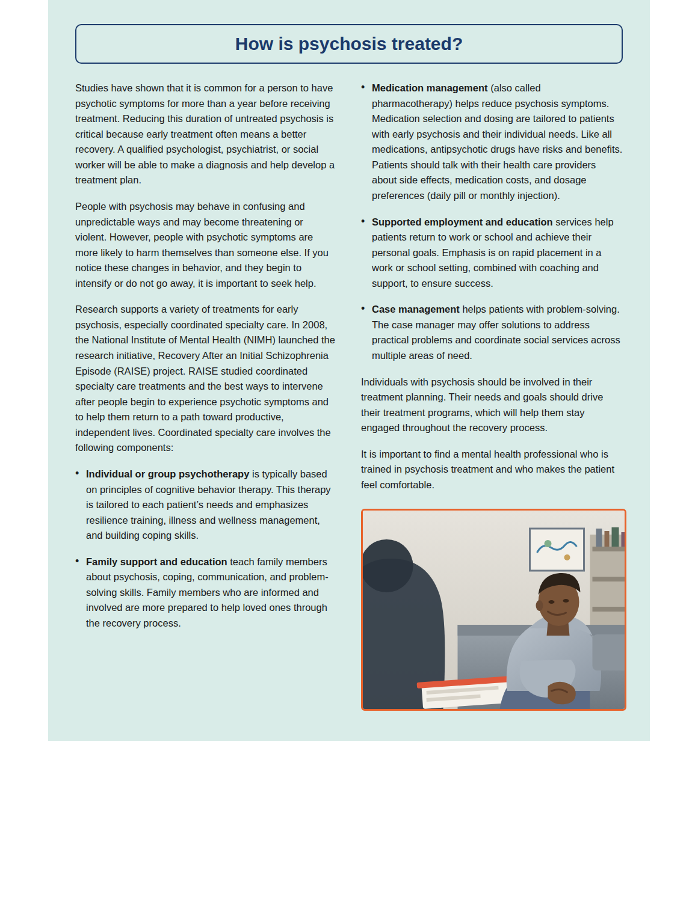How is psychosis treated?
Studies have shown that it is common for a person to have psychotic symptoms for more than a year before receiving treatment. Reducing this duration of untreated psychosis is critical because early treatment often means a better recovery. A qualified psychologist, psychiatrist, or social worker will be able to make a diagnosis and help develop a treatment plan.
People with psychosis may behave in confusing and unpredictable ways and may become threatening or violent. However, people with psychotic symptoms are more likely to harm themselves than someone else. If you notice these changes in behavior, and they begin to intensify or do not go away, it is important to seek help.
Research supports a variety of treatments for early psychosis, especially coordinated specialty care. In 2008, the National Institute of Mental Health (NIMH) launched the research initiative, Recovery After an Initial Schizophrenia Episode (RAISE) project. RAISE studied coordinated specialty care treatments and the best ways to intervene after people begin to experience psychotic symptoms and to help them return to a path toward productive, independent lives. Coordinated specialty care involves the following components:
Individual or group psychotherapy is typically based on principles of cognitive behavior therapy. This therapy is tailored to each patient’s needs and emphasizes resilience training, illness and wellness management, and building coping skills.
Family support and education teach family members about psychosis, coping, communication, and problem-solving skills. Family members who are informed and involved are more prepared to help loved ones through the recovery process.
Medication management (also called pharmacotherapy) helps reduce psychosis symptoms. Medication selection and dosing are tailored to patients with early psychosis and their individual needs. Like all medications, antipsychotic drugs have risks and benefits. Patients should talk with their health care providers about side effects, medication costs, and dosage preferences (daily pill or monthly injection).
Supported employment and education services help patients return to work or school and achieve their personal goals. Emphasis is on rapid placement in a work or school setting, combined with coaching and support, to ensure success.
Case management helps patients with problem-solving. The case manager may offer solutions to address practical problems and coordinate social services across multiple areas of need.
Individuals with psychosis should be involved in their treatment planning. Their needs and goals should drive their treatment programs, which will help them stay engaged throughout the recovery process.
It is important to find a mental health professional who is trained in psychosis treatment and who makes the patient feel comfortable.